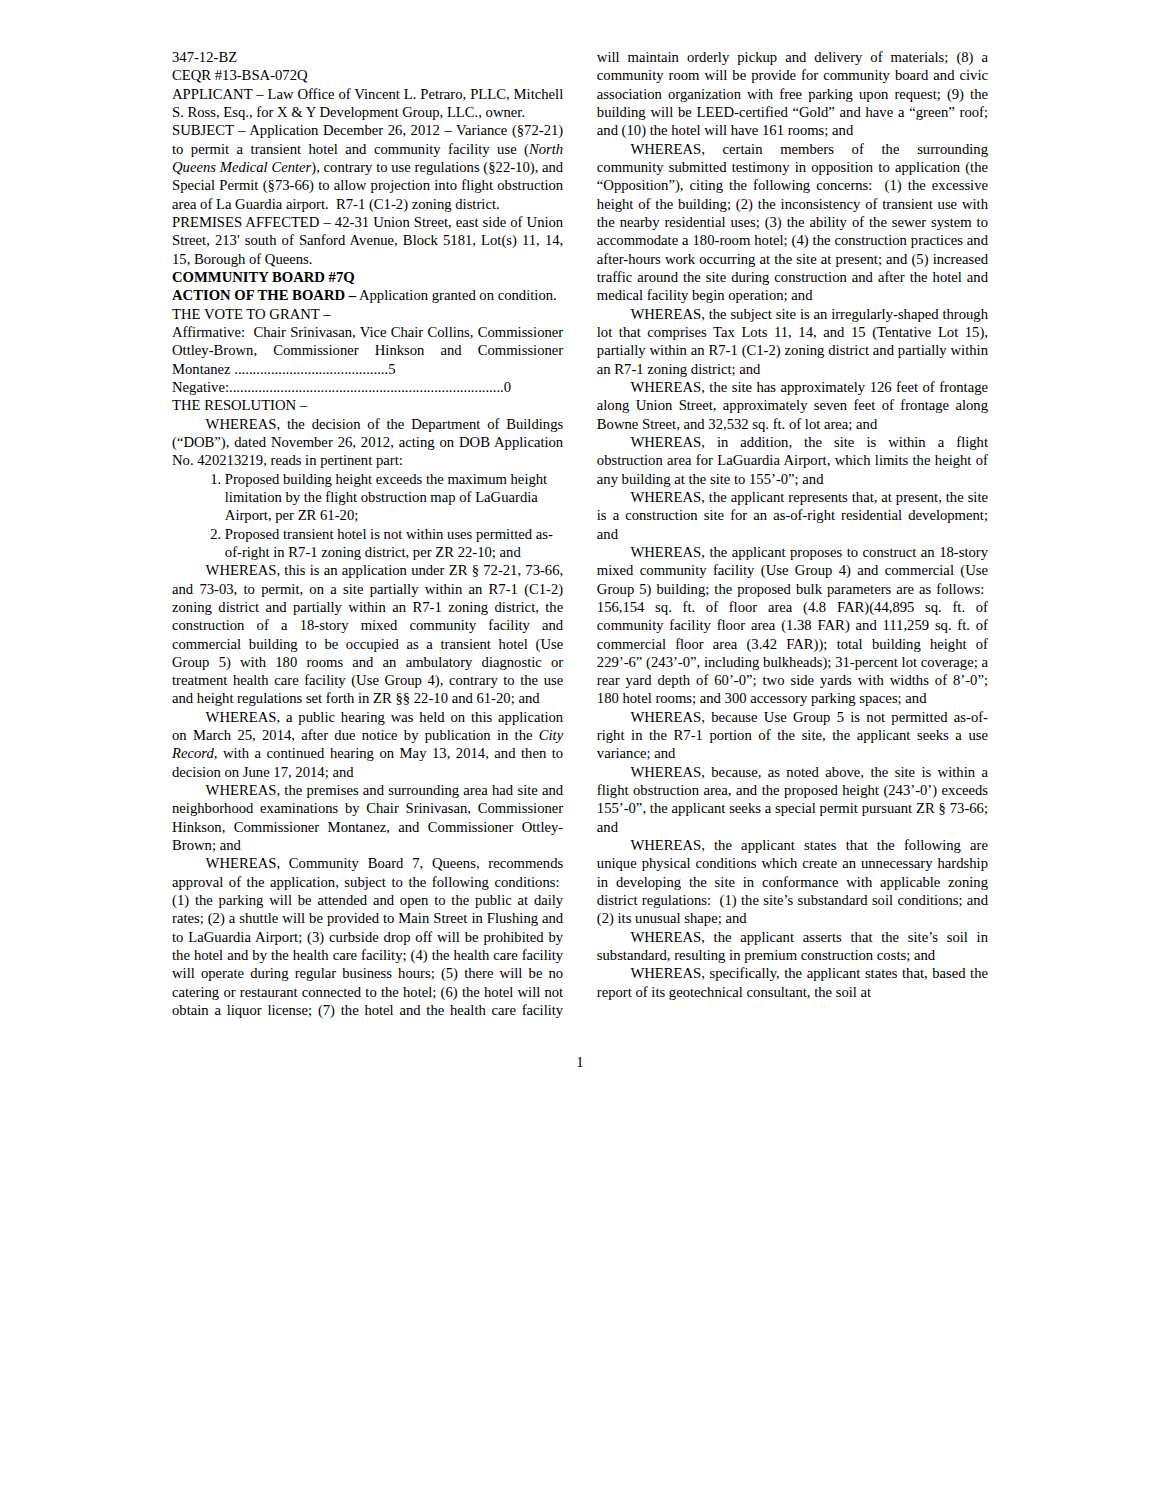347-12-BZ
CEQR #13-BSA-072Q
APPLICANT – Law Office of Vincent L. Petraro, PLLC, Mitchell S. Ross, Esq., for X & Y Development Group, LLC., owner.
SUBJECT – Application December 26, 2012 – Variance (§72-21) to permit a transient hotel and community facility use (North Queens Medical Center), contrary to use regulations (§22-10), and Special Permit (§73-66) to allow projection into flight obstruction area of La Guardia airport. R7-1 (C1-2) zoning district.
PREMISES AFFECTED – 42-31 Union Street, east side of Union Street, 213' south of Sanford Avenue, Block 5181, Lot(s) 11, 14, 15, Borough of Queens.
COMMUNITY BOARD #7Q
ACTION OF THE BOARD – Application granted on condition.
THE VOTE TO GRANT –
Affirmative: Chair Srinivasan, Vice Chair Collins, Commissioner Ottley-Brown, Commissioner Hinkson and Commissioner Montanez ..........................................5
Negative:...........................................................................0
THE RESOLUTION –
WHEREAS, the decision of the Department of Buildings (“DOB”), dated November 26, 2012, acting on DOB Application No. 420213219, reads in pertinent part:
Proposed building height exceeds the maximum height limitation by the flight obstruction map of LaGuardia Airport, per ZR 61-20;
Proposed transient hotel is not within uses permitted as-of-right in R7-1 zoning district, per ZR 22-10; and
WHEREAS, this is an application under ZR § 72-21, 73-66, and 73-03, to permit, on a site partially within an R7-1 (C1-2) zoning district and partially within an R7-1 zoning district, the construction of a 18-story mixed community facility and commercial building to be occupied as a transient hotel (Use Group 5) with 180 rooms and an ambulatory diagnostic or treatment health care facility (Use Group 4), contrary to the use and height regulations set forth in ZR §§ 22-10 and 61-20; and
WHEREAS, a public hearing was held on this application on March 25, 2014, after due notice by publication in the City Record, with a continued hearing on May 13, 2014, and then to decision on June 17, 2014; and
WHEREAS, the premises and surrounding area had site and neighborhood examinations by Chair Srinivasan, Commissioner Hinkson, Commissioner Montanez, and Commissioner Ottley-Brown; and
WHEREAS, Community Board 7, Queens, recommends approval of the application, subject to the following conditions: (1) the parking will be attended and open to the public at daily rates; (2) a shuttle will be provided to Main Street in Flushing and to LaGuardia Airport; (3) curbside drop off will be prohibited by the hotel and by the health care facility; (4) the health care facility will operate during regular business hours; (5) there will be no catering or restaurant connected to the hotel; (6) the hotel will not obtain a liquor license; (7) the hotel and the health care facility will maintain orderly pickup and delivery of materials; (8) a community room will be provide for community board and civic association organization with free parking upon request; (9) the building will be LEED-certified “Gold” and have a “green” roof; and (10) the hotel will have 161 rooms; and
WHEREAS, certain members of the surrounding community submitted testimony in opposition to application (the “Opposition”), citing the following concerns: (1) the excessive height of the building; (2) the inconsistency of transient use with the nearby residential uses; (3) the ability of the sewer system to accommodate a 180-room hotel; (4) the construction practices and after-hours work occurring at the site at present; and (5) increased traffic around the site during construction and after the hotel and medical facility begin operation; and
WHEREAS, the subject site is an irregularly-shaped through lot that comprises Tax Lots 11, 14, and 15 (Tentative Lot 15), partially within an R7-1 (C1-2) zoning district and partially within an R7-1 zoning district; and
WHEREAS, the site has approximately 126 feet of frontage along Union Street, approximately seven feet of frontage along Bowne Street, and 32,532 sq. ft. of lot area; and
WHEREAS, in addition, the site is within a flight obstruction area for LaGuardia Airport, which limits the height of any building at the site to 155’-0”; and
WHEREAS, the applicant represents that, at present, the site is a construction site for an as-of-right residential development; and
WHEREAS, the applicant proposes to construct an 18-story mixed community facility (Use Group 4) and commercial (Use Group 5) building; the proposed bulk parameters are as follows: 156,154 sq. ft. of floor area (4.8 FAR)(44,895 sq. ft. of community facility floor area (1.38 FAR) and 111,259 sq. ft. of commercial floor area (3.42 FAR)); total building height of 229’-6” (243’-0”, including bulkheads); 31-percent lot coverage; a rear yard depth of 60’-0”; two side yards with widths of 8’-0”; 180 hotel rooms; and 300 accessory parking spaces; and
WHEREAS, because Use Group 5 is not permitted as-of-right in the R7-1 portion of the site, the applicant seeks a use variance; and
WHEREAS, because, as noted above, the site is within a flight obstruction area, and the proposed height (243’-0’) exceeds 155’-0”, the applicant seeks a special permit pursuant ZR § 73-66; and
WHEREAS, the applicant states that the following are unique physical conditions which create an unnecessary hardship in developing the site in conformance with applicable zoning district regulations: (1) the site’s substandard soil conditions; and (2) its unusual shape; and
WHEREAS, the applicant asserts that the site’s soil in substandard, resulting in premium construction costs; and
WHEREAS, specifically, the applicant states that, based the report of its geotechnical consultant, the soil at
1